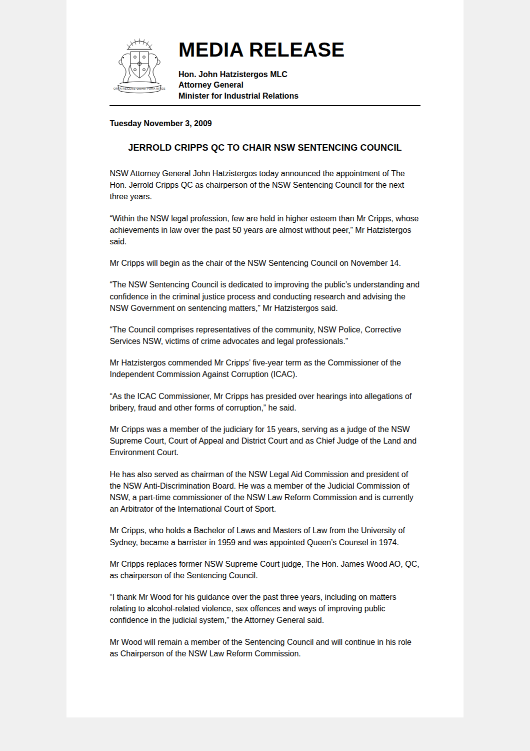ORTA RECENS QUAM PURA NITES
MEDIA RELEASE
Hon. John Hatzistergos MLC Attorney General Minister for Industrial Relations
Tuesday November 3, 2009
JERROLD CRIPPS QC TO CHAIR NSW SENTENCING COUNCIL
NSW Attorney General John Hatzistergos today announced the appointment of The Hon. Jerrold Cripps QC as chairperson of the NSW Sentencing Council for the next three years.
“Within the NSW legal profession, few are held in higher esteem than Mr Cripps, whose achievements in law over the past 50 years are almost without peer,” Mr Hatzistergos said.
Mr Cripps will begin as the chair of the NSW Sentencing Council on November 14.
“The NSW Sentencing Council is dedicated to improving the public’s understanding and confidence in the criminal justice process and conducting research and advising the NSW Government on sentencing matters,” Mr Hatzistergos said.
“The Council comprises representatives of the community, NSW Police, Corrective Services NSW, victims of crime advocates and legal professionals.”
Mr Hatzistergos commended Mr Cripps’ five-year term as the Commissioner of the Independent Commission Against Corruption (ICAC).
“As the ICAC Commissioner, Mr Cripps has presided over hearings into allegations of bribery, fraud and other forms of corruption,” he said.
Mr Cripps was a member of the judiciary for 15 years, serving as a judge of the NSW Supreme Court, Court of Appeal and District Court and as Chief Judge of the Land and Environment Court.
He has also served as chairman of the NSW Legal Aid Commission and president of the NSW Anti-Discrimination Board. He was a member of the Judicial Commission of NSW, a part-time commissioner of the NSW Law Reform Commission and is currently an Arbitrator of the International Court of Sport.
Mr Cripps, who holds a Bachelor of Laws and Masters of Law from the University of Sydney, became a barrister in 1959 and was appointed Queen’s Counsel in 1974.
Mr Cripps replaces former NSW Supreme Court judge, The Hon. James Wood AO, QC, as chairperson of the Sentencing Council.
“I thank Mr Wood for his guidance over the past three years, including on matters relating to alcohol-related violence, sex offences and ways of improving public confidence in the judicial system,” the Attorney General said.
Mr Wood will remain a member of the Sentencing Council and will continue in his role as Chairperson of the NSW Law Reform Commission.